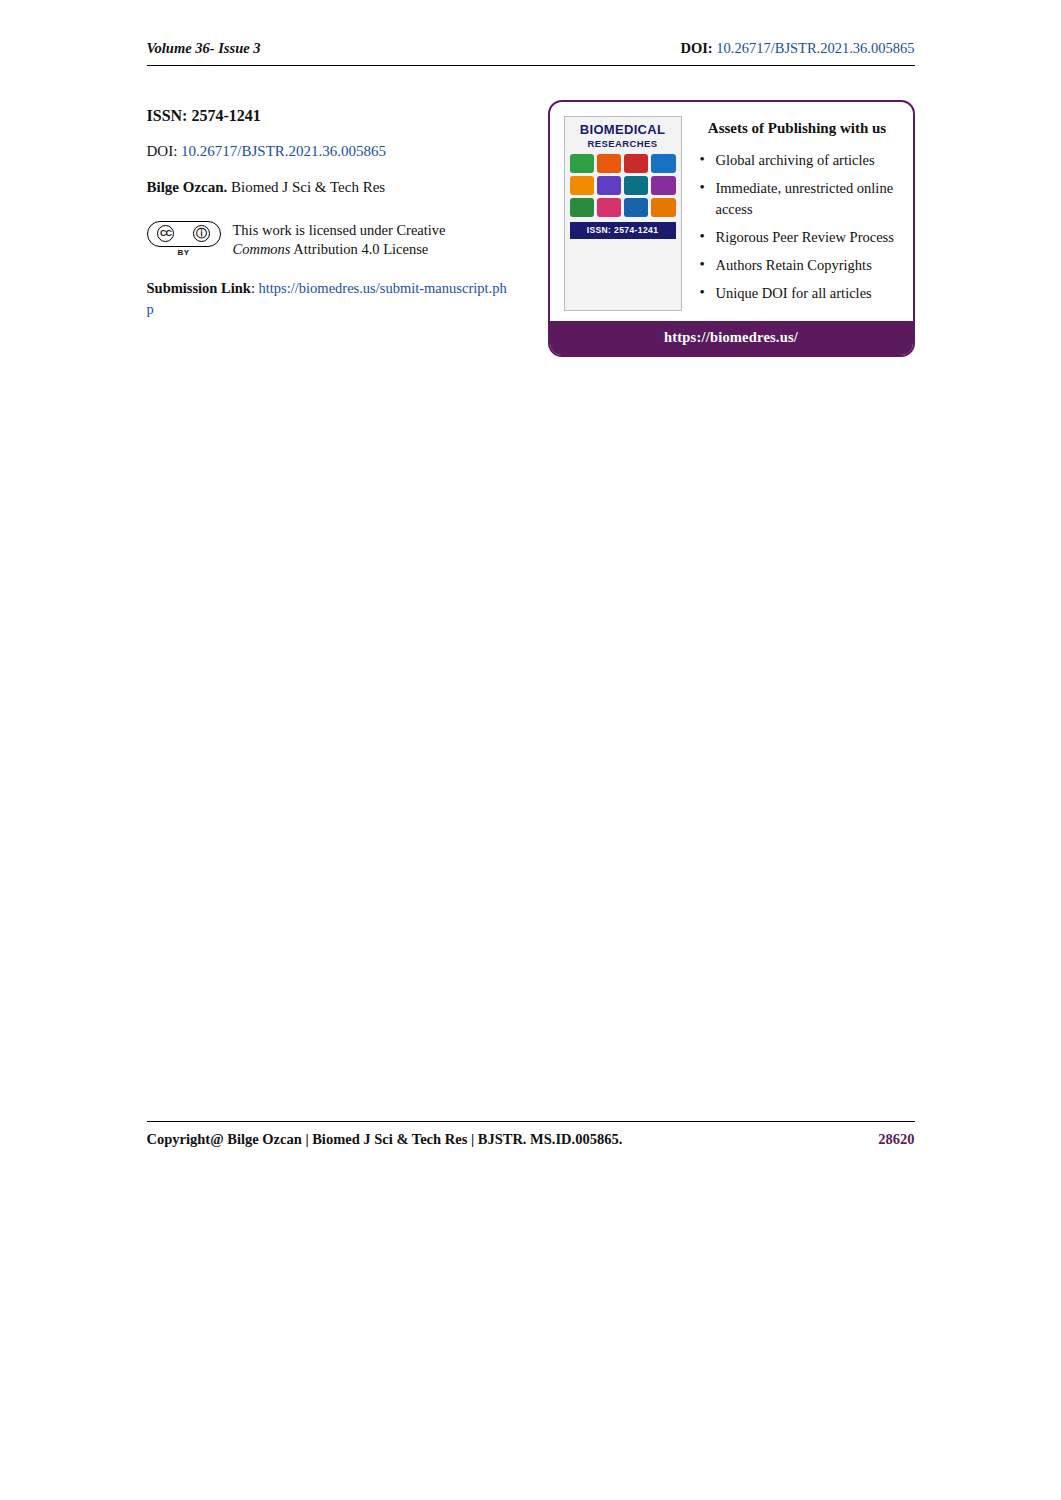Volume 36- Issue 3
DOI: 10.26717/BJSTR.2021.36.005865
ISSN: 2574-1241
DOI: 10.26717/BJSTR.2021.36.005865
Bilge Ozcan. Biomed J Sci & Tech Res
CC ⓘ BY
This work is licensed under Creative
Commons Attribution 4.0 License
Submission Link: https://biomedres.us/submit-manuscript.php
BIOMEDICAL
RESEARCHES
ISSN: 2574-1241
Assets of Publishing with us
Global archiving of articles
Immediate, unrestricted online access
Rigorous Peer Review Process
Authors Retain Copyrights
Unique DOI for all articles
https://biomedres.us/
Copyright@ Bilge Ozcan | Biomed J Sci & Tech Res | BJSTR. MS.ID.005865.
28620